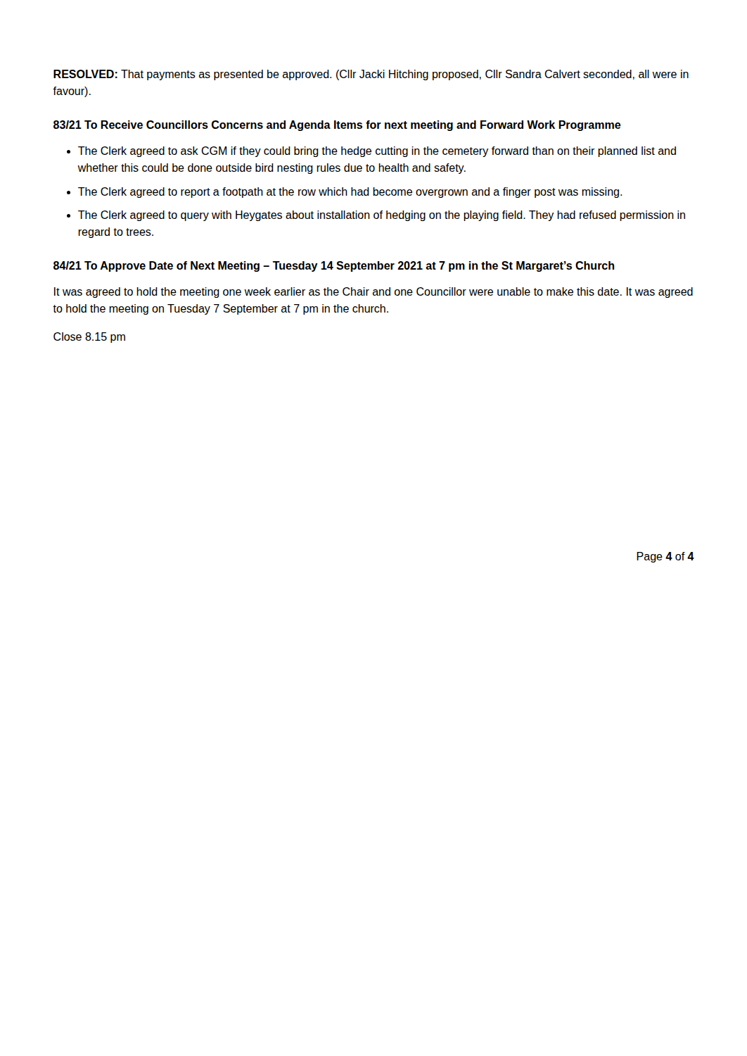RESOLVED: That payments as presented be approved. (Cllr Jacki Hitching proposed, Cllr Sandra Calvert seconded, all were in favour).
83/21 To Receive Councillors Concerns and Agenda Items for next meeting and Forward Work Programme
The Clerk agreed to ask CGM if they could bring the hedge cutting in the cemetery forward than on their planned list and whether this could be done outside bird nesting rules due to health and safety.
The Clerk agreed to report a footpath at the row which had become overgrown and a finger post was missing.
The Clerk agreed to query with Heygates about installation of hedging on the playing field. They had refused permission in regard to trees.
84/21 To Approve Date of Next Meeting – Tuesday 14 September 2021 at 7 pm in the St Margaret’s Church
It was agreed to hold the meeting one week earlier as the Chair and one Councillor were unable to make this date. It was agreed to hold the meeting on Tuesday 7 September at 7 pm in the church.
Close 8.15 pm
Page 4 of 4